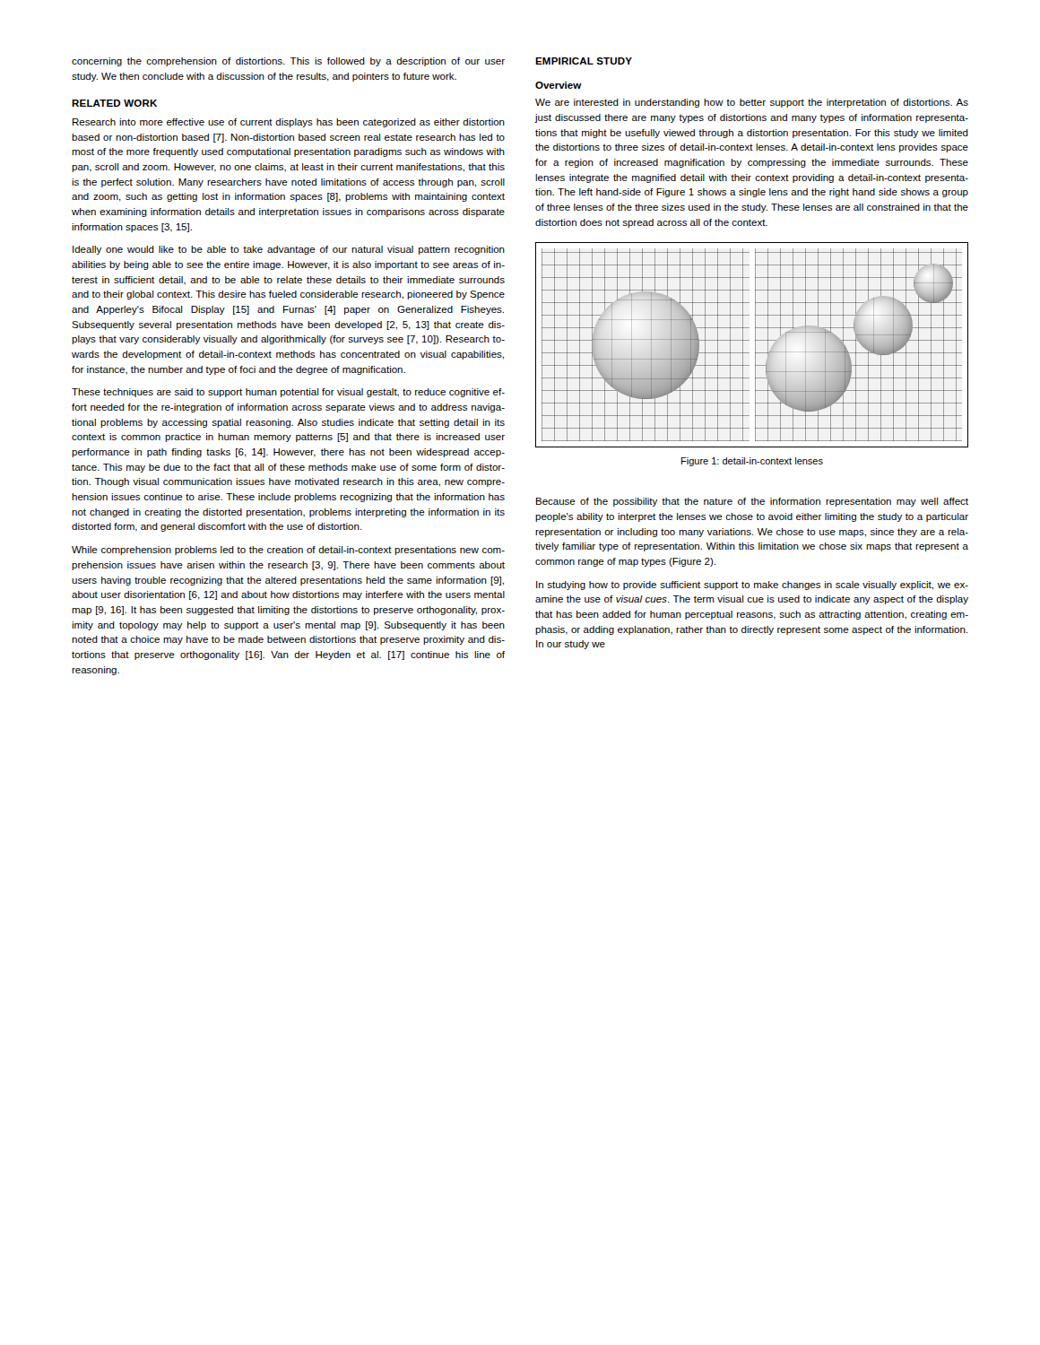concerning the comprehension of distortions. This is followed by a description of our user study. We then conclude with a discussion of the results, and pointers to future work.
Related Work
Research into more effective use of current displays has been categorized as either distortion based or non-distortion based [7]. Non-distortion based screen real estate research has led to most of the more frequently used computational presentation paradigms such as windows with pan, scroll and zoom. However, no one claims, at least in their current manifestations, that this is the perfect solution. Many researchers have noted limitations of access through pan, scroll and zoom, such as getting lost in information spaces [8], problems with maintaining context when examining information details and interpretation issues in comparisons across disparate information spaces [3, 15].
Ideally one would like to be able to take advantage of our natural visual pattern recognition abilities by being able to see the entire image. However, it is also important to see areas of interest in sufficient detail, and to be able to relate these details to their immediate surrounds and to their global context. This desire has fueled considerable research, pioneered by Spence and Apperley's Bifocal Display [15] and Furnas' [4] paper on Generalized Fisheyes. Subsequently several presentation methods have been developed [2, 5, 13] that create displays that vary considerably visually and algorithmically (for surveys see [7, 10]). Research towards the development of detail-in-context methods has concentrated on visual capabilities, for instance, the number and type of foci and the degree of magnification.
These techniques are said to support human potential for visual gestalt, to reduce cognitive effort needed for the re-integration of information across separate views and to address navigational problems by accessing spatial reasoning. Also studies indicate that setting detail in its context is common practice in human memory patterns [5] and that there is increased user performance in path finding tasks [6, 14]. However, there has not been widespread acceptance. This may be due to the fact that all of these methods make use of some form of distortion. Though visual communication issues have motivated research in this area, new comprehension issues continue to arise. These include problems recognizing that the information has not changed in creating the distorted presentation, problems interpreting the information in its distorted form, and general discomfort with the use of distortion.
While comprehension problems led to the creation of detail-in-context presentations new comprehension issues have arisen within the research [3, 9]. There have been comments about users having trouble recognizing that the altered presentations held the same information [9], about user disorientation [6, 12] and about how distortions may interfere with the users mental map [9, 16]. It has been suggested that limiting the distortions to preserve orthogonality, proximity and topology may help to support a user's mental map [9]. Subsequently it has been noted that a choice may have to be made between distortions that preserve proximity and distortions that preserve orthogonality [16]. Van der Heyden et al. [17] continue his line of reasoning.
Empirical Study
Overview
We are interested in understanding how to better support the interpretation of distortions. As just discussed there are many types of distortions and many types of information representations that might be usefully viewed through a distortion presentation. For this study we limited the distortions to three sizes of detail-in-context lenses. A detail-in-context lens provides space for a region of increased magnification by compressing the immediate surrounds. These lenses integrate the magnified detail with their context providing a detail-in-context presentation. The left hand-side of Figure 1 shows a single lens and the right hand side shows a group of three lenses of the three sizes used in the study. These lenses are all constrained in that the distortion does not spread across all of the context.
Figure 1: detail-in-context lenses
Because of the possibility that the nature of the information representation may well affect people's ability to interpret the lenses we chose to avoid either limiting the study to a particular representation or including too many variations. We chose to use maps, since they are a relatively familiar type of representation. Within this limitation we chose six maps that represent a common range of map types (Figure 2).
In studying how to provide sufficient support to make changes in scale visually explicit, we examine the use of visual cues. The term visual cue is used to indicate any aspect of the display that has been added for human perceptual reasons, such as attracting attention, creating emphasis, or adding explanation, rather than to directly represent some aspect of the information. In our study we